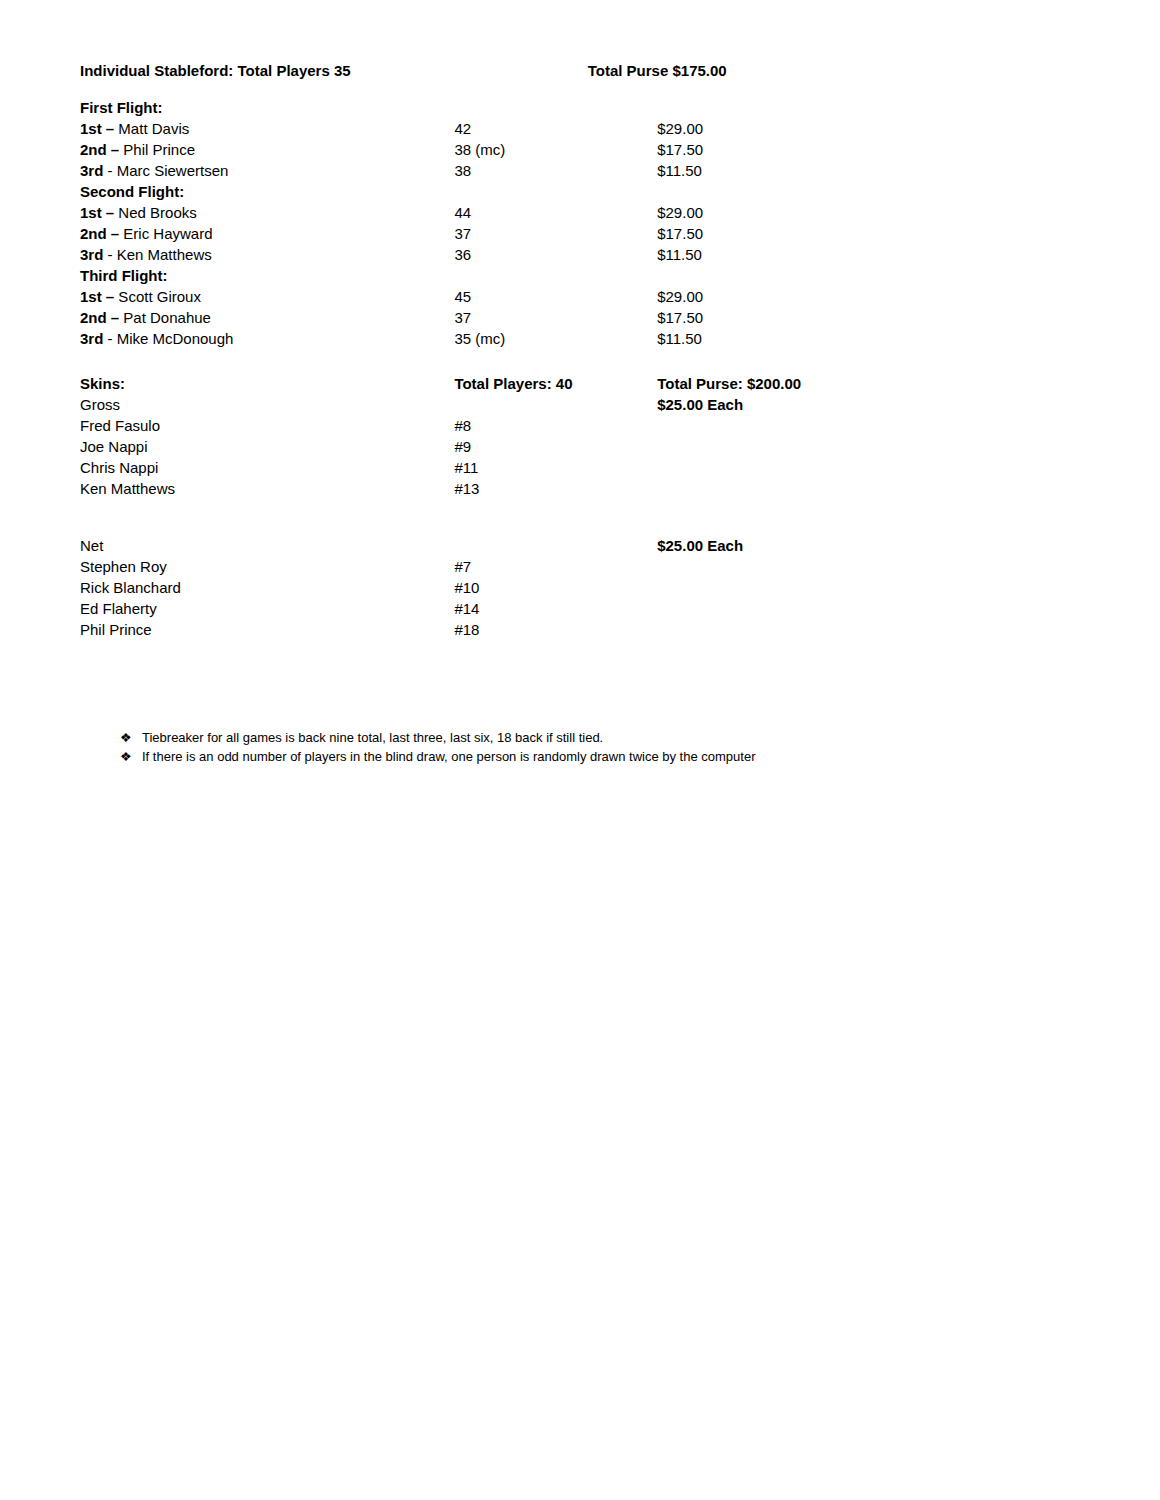| Individual Stableford: Total Players 35 | Total Purse $175.00 |
| First Flight: | | |
| 1st – Matt Davis | 42 | $29.00 |
| 2nd – Phil Prince | 38 (mc) | $17.50 |
| 3rd - Marc Siewertsen | 38 | $11.50 |
| Second Flight: | | |
| 1st – Ned Brooks | 44 | $29.00 |
| 2nd – Eric Hayward | 37 | $17.50 |
| 3rd - Ken Matthews | 36 | $11.50 |
| Third Flight: | | |
| 1st – Scott Giroux | 45 | $29.00 |
| 2nd – Pat Donahue | 37 | $17.50 |
| 3rd - Mike McDonough | 35 (mc) | $11.50 |
| Skins: | Total Players: 40 | Total Purse: $200.00 |
| Gross | | $25.00 Each |
| Fred Fasulo | #8 | |
| Joe Nappi | #9 | |
| Chris Nappi | #11 | |
| Ken Matthews | #13 | |
| Net | | $25.00 Each |
| Stephen Roy | #7 | |
| Rick Blanchard | #10 | |
| Ed Flaherty | #14 | |
| Phil Prince | #18 | |
Tiebreaker for all games is back nine total, last three, last six, 18 back if still tied.
If there is an odd number of players in the blind draw, one person is randomly drawn twice by the computer